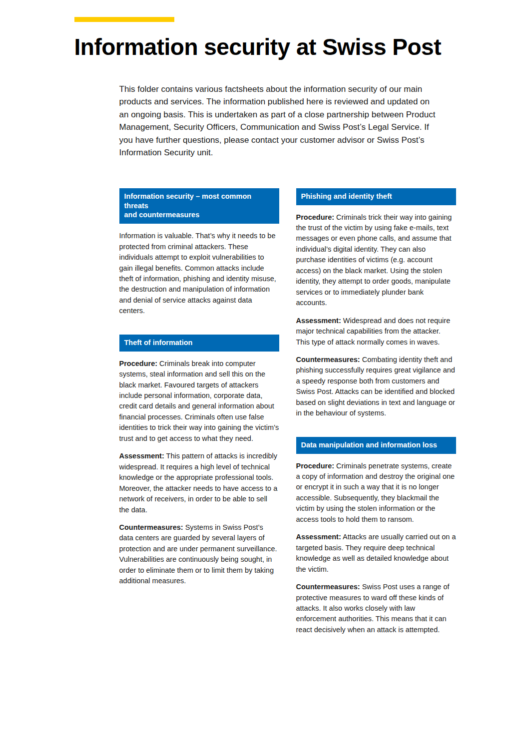Information security at Swiss Post
This folder contains various factsheets about the information security of our main products and services. The information published here is reviewed and updated on an ongoing basis. This is undertaken as part of a close partnership between Product Management, Security Officers, Communication and Swiss Post’s Legal Service. If you have further questions, please contact your customer advisor or Swiss Post’s Information Security unit.
Information security – most common threats
and countermeasures
Information is valuable. That’s why it needs to be protected from criminal attackers. These individuals attempt to exploit vulnerabilities to gain illegal benefits. Common attacks include theft of information, phishing and identity misuse, the destruction and manipulation of information and denial of service attacks against data centers.
Theft of information
Procedure: Criminals break into computer systems, steal information and sell this on the black market. Favoured targets of attackers include personal information, corporate data, credit card details and general information about financial processes. Criminals often use false identities to trick their way into gaining the victim’s trust and to get access to what they need.
Assessment: This pattern of attacks is incredibly widespread. It requires a high level of technical knowledge or the appropriate professional tools. Moreover, the attacker needs to have access to a network of receivers, in order to be able to sell the data.
Countermeasures: Systems in Swiss Post’s data centers are guarded by several layers of protection and are under permanent surveillance. Vulnerabilities are continuously being sought, in order to eliminate them or to limit them by taking additional measures.
Phishing and identity theft
Procedure: Criminals trick their way into gaining the trust of the victim by using fake e-mails, text messages or even phone calls, and assume that individual’s digital identity. They can also purchase identities of victims (e.g. account access) on the black market. Using the stolen identity, they attempt to order goods, manipulate services or to immediately plunder bank accounts.
Assessment: Widespread and does not require major technical capabilities from the attacker. This type of attack normally comes in waves.
Countermeasures: Combating identity theft and phishing successfully requires great vigilance and a speedy response both from customers and Swiss Post. Attacks can be identified and blocked based on slight deviations in text and language or in the behaviour of systems.
Data manipulation and information loss
Procedure: Criminals penetrate systems, create a copy of information and destroy the original one or encrypt it in such a way that it is no longer accessible. Subsequently, they blackmail the victim by using the stolen information or the access tools to hold them to ransom.
Assessment: Attacks are usually carried out on a targeted basis. They require deep technical knowledge as well as detailed knowledge about the victim.
Countermeasures: Swiss Post uses a range of protective measures to ward off these kinds of attacks. It also works closely with law enforcement authorities. This means that it can react decisively when an attack is attempted.